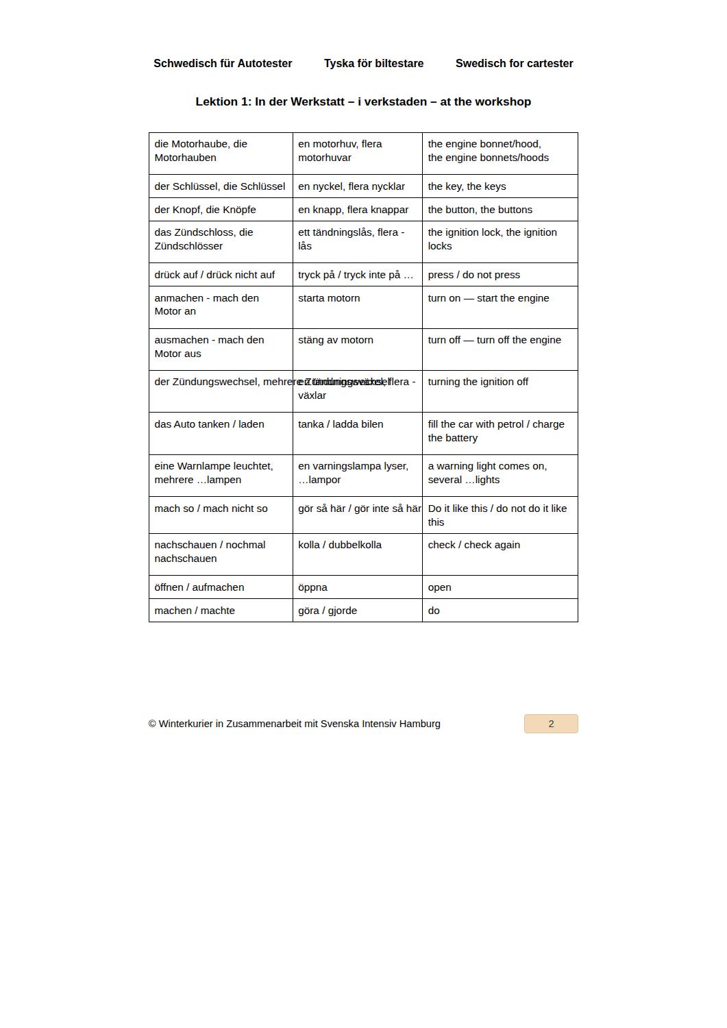Schwedisch für Autotester Tyska för biltestare Swedisch for cartester
Lektion 1: In der Werkstatt – i verkstaden – at the workshop
| die Motorhaube, die Motorhauben | en motorhuv, flera motorhuvar | the engine bonnet/hood, the engine bonnets/hoods |
| der Schlüssel, die Schlüssel | en nyckel, flera nycklar | the key, the keys |
| der Knopf, die Knöpfe | en knapp, flera knappar | the button, the buttons |
| das Zündschloss, die Zündschlösser | ett tändningslås, flera -lås | the ignition lock, the ignition locks |
| drück auf / drück nicht auf | tryck på / tryck inte på … | press / do not press |
| anmachen - mach den Motor an | starta motorn | turn on — start the engine |
| ausmachen - mach den Motor aus | stäng av motorn | turn off — turn off the engine |
| der Zündungswechsel, mehrere Zündungswechsel | en tändningsväxel, flera -växlar | turning the ignition off |
| das Auto tanken / laden | tanka / ladda bilen | fill the car with petrol / charge the battery |
| eine Warnlampe leuchtet, mehrere …lampen | en varningslampa lyser, …lampor | a warning light comes on, several …lights |
| mach so / mach nicht so | gör så här / gör inte så här | Do it like this / do not do it like this |
| nachschauen / nochmal nachschauen | kolla / dubbelkolla | check / check again |
| öffnen / aufmachen | öppna | open |
| machen / machte | göra / gjorde | do |
© Winterkurier in Zusammenarbeit mit Svenska Intensiv Hamburg
2